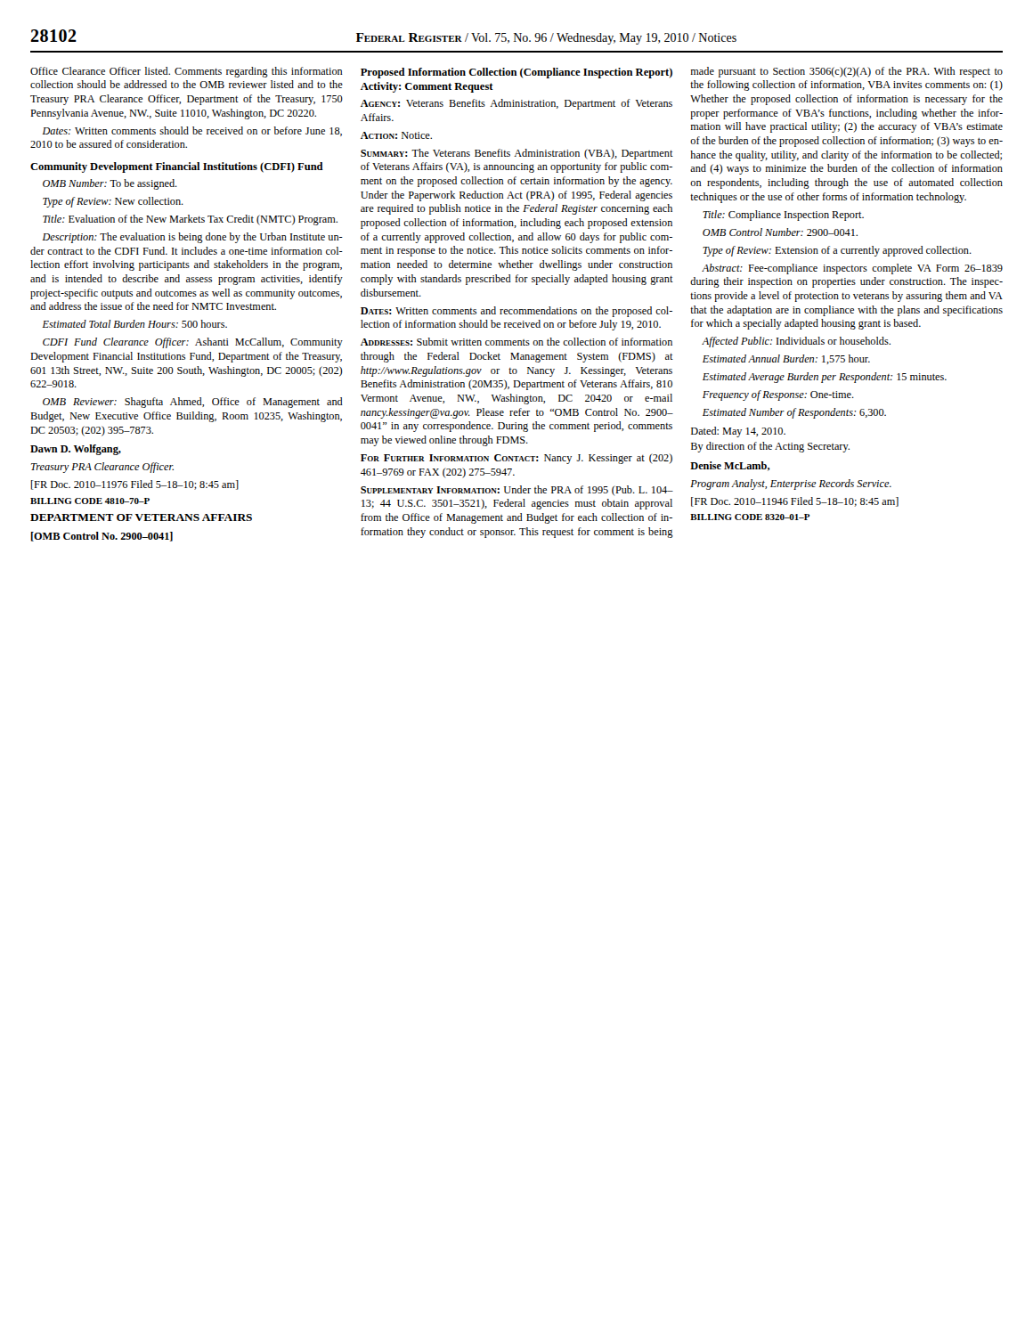28102
Federal Register / Vol. 75, No. 96 / Wednesday, May 19, 2010 / Notices
Office Clearance Officer listed. Comments regarding this information collection should be addressed to the OMB reviewer listed and to the Treasury PRA Clearance Officer, Department of the Treasury, 1750 Pennsylvania Avenue, NW., Suite 11010, Washington, DC 20220.
Dates: Written comments should be received on or before June 18, 2010 to be assured of consideration.
Community Development Financial Institutions (CDFI) Fund
OMB Number: To be assigned.
Type of Review: New collection.
Title: Evaluation of the New Markets Tax Credit (NMTC) Program.
Description: The evaluation is being done by the Urban Institute under contract to the CDFI Fund. It includes a one-time information collection effort involving participants and stakeholders in the program, and is intended to describe and assess program activities, identify project-specific outputs and outcomes as well as community outcomes, and address the issue of the need for NMTC Investment.
Estimated Total Burden Hours: 500 hours.
CDFI Fund Clearance Officer: Ashanti McCallum, Community Development Financial Institutions Fund, Department of the Treasury, 601 13th Street, NW., Suite 200 South, Washington, DC 20005; (202) 622–9018.
OMB Reviewer: Shagufta Ahmed, Office of Management and Budget, New Executive Office Building, Room 10235, Washington, DC 20503; (202) 395–7873.
Dawn D. Wolfgang,
Treasury PRA Clearance Officer.
[FR Doc. 2010–11976 Filed 5–18–10; 8:45 am]
BILLING CODE 4810–70–P
DEPARTMENT OF VETERANS AFFAIRS
[OMB Control No. 2900–0041]
Proposed Information Collection (Compliance Inspection Report) Activity: Comment Request
Agency: Veterans Benefits Administration, Department of Veterans Affairs.
Action: Notice.
Summary: The Veterans Benefits Administration (VBA), Department of Veterans Affairs (VA), is announcing an opportunity for public comment on the proposed collection of certain information by the agency. Under the Paperwork Reduction Act (PRA) of 1995, Federal agencies are required to publish notice in the Federal Register concerning each proposed collection of information, including each proposed extension of a currently approved collection, and allow 60 days for public comment in response to the notice. This notice solicits comments on information needed to determine whether dwellings under construction comply with standards prescribed for specially adapted housing grant disbursement.
Dates: Written comments and recommendations on the proposed collection of information should be received on or before July 19, 2010.
Addresses: Submit written comments on the collection of information through the Federal Docket Management System (FDMS) at http://www.Regulations.gov or to Nancy J. Kessinger, Veterans Benefits Administration (20M35), Department of Veterans Affairs, 810 Vermont Avenue, NW., Washington, DC 20420 or e-mail nancy.kessinger@va.gov. Please refer to “OMB Control No. 2900–0041” in any correspondence. During the comment period, comments may be viewed online through FDMS.
For Further Information Contact: Nancy J. Kessinger at (202) 461–9769 or FAX (202) 275–5947.
Supplementary Information: Under the PRA of 1995 (Pub. L. 104–13; 44 U.S.C. 3501–3521), Federal agencies must obtain approval from the Office of Management and Budget for each collection of information they conduct or sponsor. This request for comment is being made pursuant to Section 3506(c)(2)(A) of the PRA. With respect to the following collection of information, VBA invites comments on: (1) Whether the proposed collection of information is necessary for the proper performance of VBA’s functions, including whether the information will have practical utility; (2) the accuracy of VBA’s estimate of the burden of the proposed collection of information; (3) ways to enhance the quality, utility, and clarity of the information to be collected; and (4) ways to minimize the burden of the collection of information on respondents, including through the use of automated collection techniques or the use of other forms of information technology.
Title: Compliance Inspection Report.
OMB Control Number: 2900–0041.
Type of Review: Extension of a currently approved collection.
Abstract: Fee-compliance inspectors complete VA Form 26–1839 during their inspection on properties under construction. The inspections provide a level of protection to veterans by assuring them and VA that the adaptation are in compliance with the plans and specifications for which a specially adapted housing grant is based.
Affected Public: Individuals or households.
Estimated Annual Burden: 1,575 hour.
Estimated Average Burden per Respondent: 15 minutes.
Frequency of Response: One-time.
Estimated Number of Respondents: 6,300.
Dated: May 14, 2010.
By direction of the Acting Secretary.
Denise McLamb,
Program Analyst, Enterprise Records Service.
[FR Doc. 2010–11946 Filed 5–18–10; 8:45 am]
BILLING CODE 8320–01–P